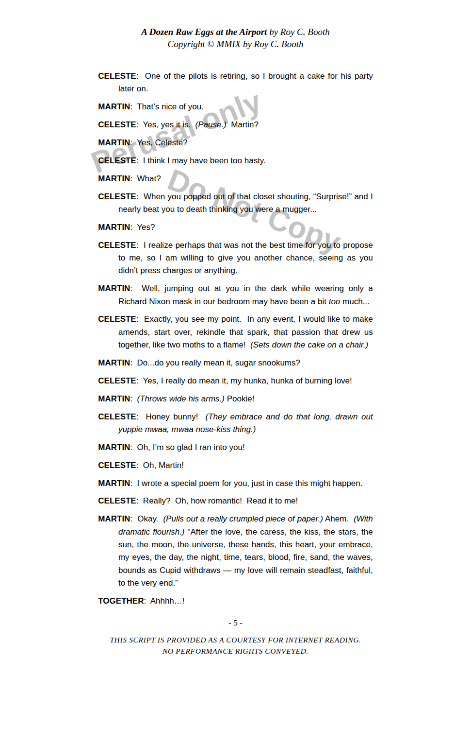A Dozen Raw Eggs at the Airport by Roy C. Booth
Copyright © MMIX by Roy C. Booth
Perusal only
Do Not Copy
CELESTE: One of the pilots is retiring, so I brought a cake for his party later on.
MARTIN: That’s nice of you.
CELESTE: Yes, yes it is. (Pause.) Martin?
MARTIN: Yes, Celeste?
CELESTE: I think I may have been too hasty.
MARTIN: What?
CELESTE: When you popped out of that closet shouting, “Surprise!” and I nearly beat you to death thinking you were a mugger...
MARTIN: Yes?
CELESTE: I realize perhaps that was not the best time for you to propose to me, so I am willing to give you another chance, seeing as you didn’t press charges or anything.
MARTIN: Well, jumping out at you in the dark while wearing only a Richard Nixon mask in our bedroom may have been a bit too much...
CELESTE: Exactly, you see my point. In any event, I would like to make amends, start over, rekindle that spark, that passion that drew us together, like two moths to a flame! (Sets down the cake on a chair.)
MARTIN: Do...do you really mean it, sugar snookums?
CELESTE: Yes, I really do mean it, my hunka, hunka of burning love!
MARTIN: (Throws wide his arms.) Pookie!
CELESTE: Honey bunny! (They embrace and do that long, drawn out yuppie mwaa, mwaa nose-kiss thing.)
MARTIN: Oh, I’m so glad I ran into you!
CELESTE: Oh, Martin!
MARTIN: I wrote a special poem for you, just in case this might happen.
CELESTE: Really? Oh, how romantic! Read it to me!
MARTIN: Okay. (Pulls out a really crumpled piece of paper.) Ahem. (With dramatic flourish.) “After the love, the caress, the kiss, the stars, the sun, the moon, the universe, these hands, this heart, your embrace, my eyes, the day, the night, time, tears, blood, fire, sand, the waves, bounds as Cupid withdraws — my love will remain steadfast, faithful, to the very end.”
TOGETHER: Ahhhh…!
- 5 -
THIS SCRIPT IS PROVIDED AS A COURTESY FOR INTERNET READING.
NO PERFORMANCE RIGHTS CONVEYED.